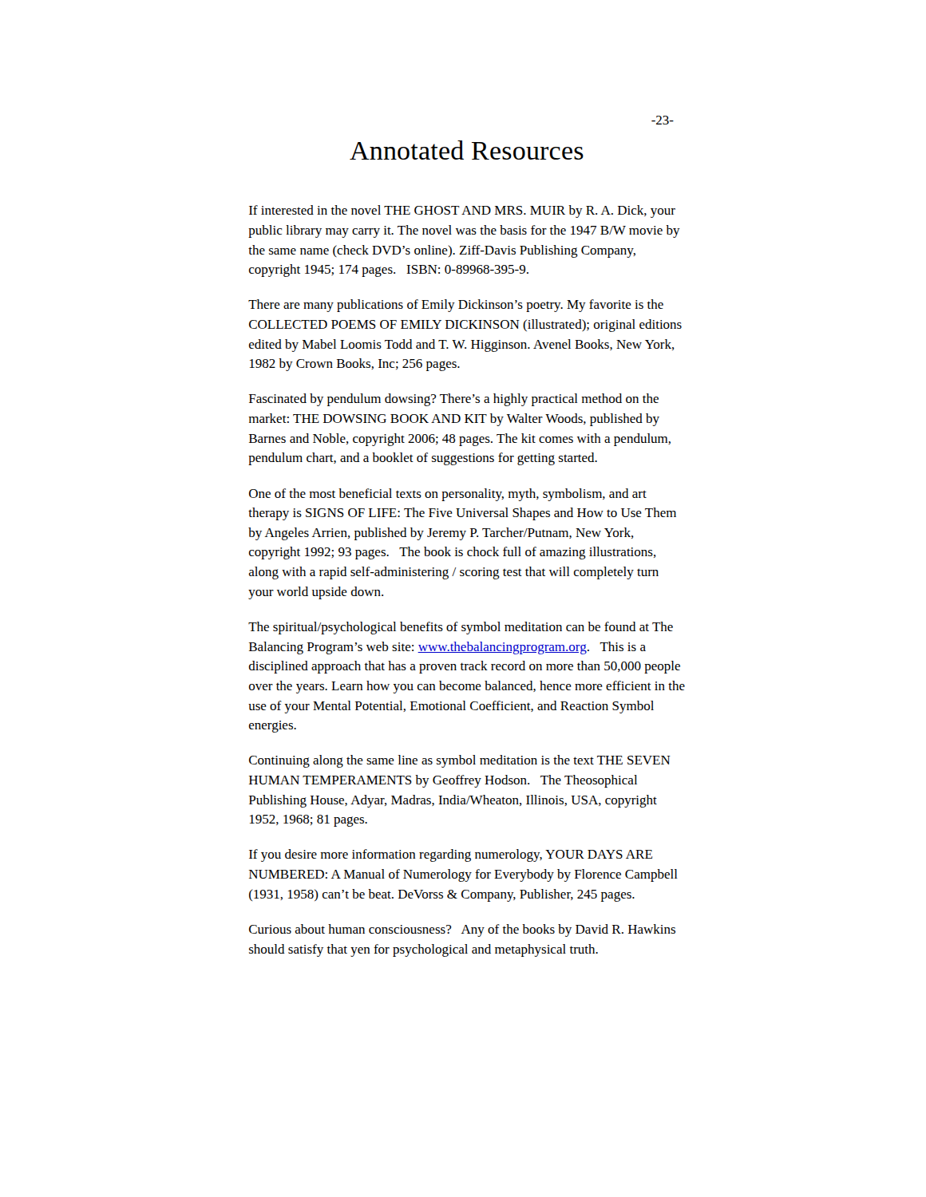-23-
Annotated Resources
If interested in the novel THE GHOST AND MRS. MUIR by R. A. Dick, your public library may carry it. The novel was the basis for the 1947 B/W movie by the same name (check DVD’s online). Ziff-Davis Publishing Company, copyright 1945; 174 pages. ISBN: 0-89968-395-9.
There are many publications of Emily Dickinson’s poetry. My favorite is the COLLECTED POEMS OF EMILY DICKINSON (illustrated); original editions edited by Mabel Loomis Todd and T. W. Higginson. Avenel Books, New York, 1982 by Crown Books, Inc; 256 pages.
Fascinated by pendulum dowsing? There’s a highly practical method on the market: THE DOWSING BOOK AND KIT by Walter Woods, published by Barnes and Noble, copyright 2006; 48 pages. The kit comes with a pendulum, pendulum chart, and a booklet of suggestions for getting started.
One of the most beneficial texts on personality, myth, symbolism, and art therapy is SIGNS OF LIFE: The Five Universal Shapes and How to Use Them by Angeles Arrien, published by Jeremy P. Tarcher/Putnam, New York, copyright 1992; 93 pages. The book is chock full of amazing illustrations, along with a rapid self-administering / scoring test that will completely turn your world upside down.
The spiritual/psychological benefits of symbol meditation can be found at The Balancing Program’s web site: www.thebalancingprogram.org. This is a disciplined approach that has a proven track record on more than 50,000 people over the years. Learn how you can become balanced, hence more efficient in the use of your Mental Potential, Emotional Coefficient, and Reaction Symbol energies.
Continuing along the same line as symbol meditation is the text THE SEVEN HUMAN TEMPERAMENTS by Geoffrey Hodson. The Theosophical Publishing House, Adyar, Madras, India/Wheaton, Illinois, USA, copyright 1952, 1968; 81 pages.
If you desire more information regarding numerology, YOUR DAYS ARE NUMBERED: A Manual of Numerology for Everybody by Florence Campbell (1931, 1958) can’t be beat. DeVorss & Company, Publisher, 245 pages.
Curious about human consciousness? Any of the books by David R. Hawkins should satisfy that yen for psychological and metaphysical truth.